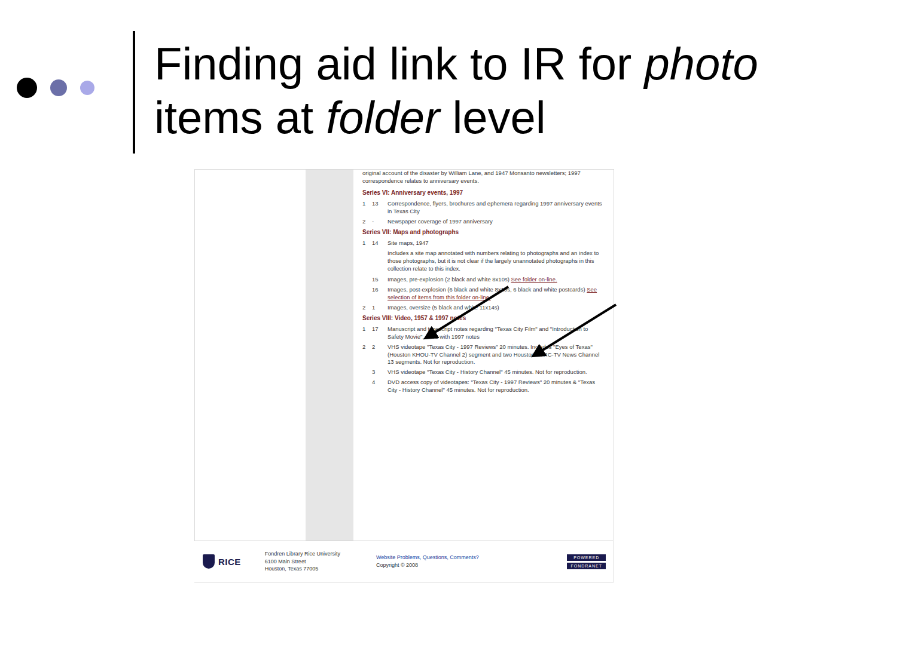Finding aid link to IR for photo items at folder level
original account of the disaster by William Lane, and 1947 Monsanto newsletters; 1997 correspondence relates to anniversary events.
Series VI: Anniversary events, 1997
1
13
Correspondence, flyers, brochures and ephemera regarding 1997 anniversary events in Texas City
2
-
Newspaper coverage of 1997 anniversary
Series VII: Maps and photographs
1
14
Site maps, 1947
Includes a site map annotated with numbers relating to photographs and an index to those photographs, but it is not clear if the largely unannotated photographs in this collection relate to this index.
15
Images, pre-explosion (2 black and white 8x10s) See folder on-line.
16
Images, post-explosion (6 black and white 8x10s, 6 black and white postcards) See selection of items from this folder on-line.
2
1
Images, oversize (5 black and white 11x14s)
Series VIII: Video, 1957 & 1997 notes
1
17
Manuscript and typescript notes regarding "Texas City Film" and "Introduction to Safety Movie", 1952 with 1997 notes
2
2
VHS videotape "Texas City - 1997 Reviews" 20 minutes. Includes "Eyes of Texas" (Houston KHOU-TV Channel 2) segment and two Houston KTRC-TV News Channel 13 segments. Not for reproduction.
3
VHS videotape "Texas City - History Channel" 45 minutes. Not for reproduction.
4
DVD access copy of videotapes: "Texas City - 1997 Reviews" 20 minutes & "Texas City - History Channel" 45 minutes. Not for reproduction.
RICE
Fondren Library Rice University
6100 Main Street
Houston, Texas 77005
Website Problems, Questions, Comments?
Copyright © 2008
POWERED
FONDRANET